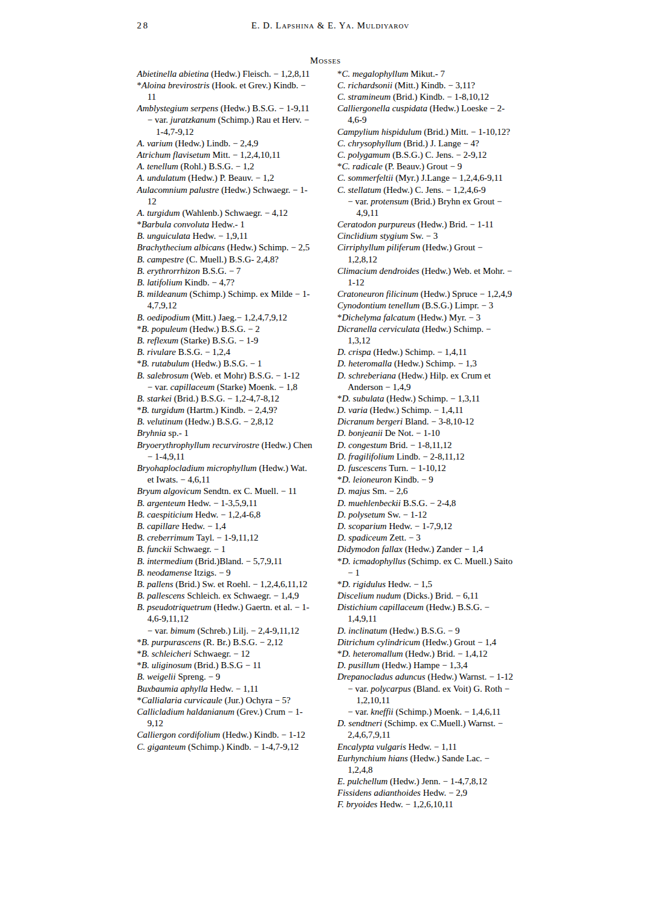28 E. D. Lapshina & E. Ya. Muldiyarov
Mosses
Abietinella abietina (Hedw.) Fleisch. − 1,2,8,11
*Aloina brevirostris (Hook. et Grev.) Kindb. − 11
Amblystegium serpens (Hedw.) B.S.G. − 1-9,11
− var. juratzkanum (Schimp.) Rau et Herv. − 1-4,7-9,12
A. varium (Hedw.) Lindb. − 2,4,9
Atrichum flavisetum Mitt. − 1,2,4,10,11
A. tenellum (Rohl.) B.S.G. − 1,2
A. undulatum (Hedw.) P. Beauv. − 1,2
Aulacomnium palustre (Hedw.) Schwaegr. − 1-12
A. turgidum (Wahlenb.) Schwaegr. − 4,12
*Barbula convoluta Hedw.- 1
B. unguiculata Hedw. − 1,9,11
Brachythecium albicans (Hedw.) Schimp. − 2,5
B. campestre (C. Muell.) B.S.G- 2,4,8?
B. erythrorrhizon B.S.G. − 7
B. latifolium Kindb. − 4,7?
B. mildeanum (Schimp.) Schimp. ex Milde − 1-4,7,9,12
B. oedipodium (Mitt.) Jaeg.− 1,2,4,7,9,12
*B. populeum (Hedw.) B.S.G. − 2
B. reflexum (Starke) B.S.G. − 1-9
B. rivulare B.S.G. − 1,2,4
*B. rutabulum (Hedw.) B.S.G. − 1
B. salebrosum (Web. et Mohr) B.S.G. − 1-12
− var. capillaceum (Starke) Moenk. − 1,8
B. starkei (Brid.) B.S.G. − 1,2-4,7-8,12
*B. turgidum (Hartm.) Kindb. − 2,4,9?
B. velutinum (Hedw.) B.S.G. − 2,8,12
Bryhnia sp.- 1
Bryoerythrophyllum recurvirostre (Hedw.) Chen − 1-4,9,11
Bryohaplocladium microphyllum (Hedw.) Wat. et Iwats. − 4,6,11
Bryum algovicum Sendtn. ex C. Muell. − 11
B. argenteum Hedw. − 1-3,5,9,11
B. caespiticium Hedw. − 1,2,4-6,8
B. capillare Hedw. − 1,4
B. creberrimum Tayl. − 1-9,11,12
B. funckii Schwaegr. − 1
B. intermedium (Brid.)Bland. − 5,7,9,11
B. neodamense Itzigs. − 9
B. pallens (Brid.) Sw. et Roehl. − 1,2,4,6,11,12
B. pallescens Schleich. ex Schwaegr. − 1,4,9
B. pseudotriquetrum (Hedw.) Gaertn. et al. − 1-4,6-9,11,12
− var. bimum (Schreb.) Lilj. − 2,4-9,11,12
*B. purpurascens (R. Br.) B.S.G. − 2,12
*B. schleicheri Schwaegr. − 12
*B. uliginosum (Brid.) B.S.G − 11
B. weigelii Spreng. − 9
Buxbaumia aphylla Hedw. − 1,11
*Callialaria curvicaule (Jur.) Ochyra − 5?
Callicladium haldanianum (Grev.) Crum − 1-9,12
Calliergon cordifolium (Hedw.) Kindb. − 1-12
C. giganteum (Schimp.) Kindb. − 1-4,7-9,12
*C. megalophyllum Mikut.- 7
C. richardsonii (Mitt.) Kindb. − 3,11?
C. stramineum (Brid.) Kindb. − 1-8,10,12
Calliergonella cuspidata (Hedw.) Loeske − 2-4,6-9
Campylium hispidulum (Brid.) Mitt. − 1-10,12?
C. chrysophyllum (Brid.) J. Lange − 4?
C. polygamum (B.S.G.) C. Jens. − 2-9,12
*C. radicale (P. Beauv.) Grout − 9
C. sommerfeltii (Myr.) J.Lange − 1,2,4,6-9,11
C. stellatum (Hedw.) C. Jens. − 1,2,4,6-9
− var. protensum (Brid.) Bryhn ex Grout − 4,9,11
Ceratodon purpureus (Hedw.) Brid. − 1-11
Cinclidium stygium Sw. − 3
Cirriphyllum piliferum (Hedw.) Grout − 1,2,8,12
Climacium dendroides (Hedw.) Web. et Mohr. − 1-12
Cratoneuron filicinum (Hedw.) Spruce − 1,2,4,9
Cynodontium tenellum (B.S.G.) Limpr. − 3
*Dichelyma falcatum (Hedw.) Myr. − 3
Dicranella cerviculata (Hedw.) Schimp. − 1,3,12
D. crispa (Hedw.) Schimp. − 1,4,11
D. heteromalla (Hedw.) Schimp. − 1,3
D. schreberiana (Hedw.) Hilp. ex Crum et Anderson − 1,4,9
*D. subulata (Hedw.) Schimp. − 1,3,11
D. varia (Hedw.) Schimp. − 1,4,11
Dicranum bergeri Bland. − 3-8,10-12
D. bonjeanii De Not. − 1-10
D. congestum Brid. − 1-8,11,12
D. fragilifolium Lindb. − 2-8,11,12
D. fuscescens Turn. − 1-10,12
*D. leioneuron Kindb. − 9
D. majus Sm. − 2,6
D. muehlenbeckii B.S.G. − 2-4,8
D. polysetum Sw. − 1-12
D. scoparium Hedw. − 1-7,9,12
D. spadiceum Zett. − 3
Didymodon fallax (Hedw.) Zander − 1,4
*D. icmadophyllus (Schimp. ex C. Muell.) Saito − 1
*D. rigidulus Hedw. − 1,5
Discelium nudum (Dicks.) Brid. − 6,11
Distichium capillaceum (Hedw.) B.S.G. − 1,4,9,11
D. inclinatum (Hedw.) B.S.G. − 9
Ditrichum cylindricum (Hedw.) Grout − 1,4
*D. heteromallum (Hedw.) Brid. − 1,4,12
D. pusillum (Hedw.) Hampe − 1,3,4
Drepanocladus aduncus (Hedw.) Warnst. − 1-12
− var. polycarpus (Bland. ex Voit) G. Roth − 1,2,10,11
− var. kneffii (Schimp.) Moenk. − 1,4,6,11
D. sendtneri (Schimp. ex C.Muell.) Warnst. − 2,4,6,7,9,11
Encalypta vulgaris Hedw. − 1,11
Eurhynchium hians (Hedw.) Sande Lac. − 1,2,4,8
E. pulchellum (Hedw.) Jenn. − 1-4,7,8,12
Fissidens adianthoides Hedw. − 2,9
F. bryoides Hedw. − 1,2,6,10,11